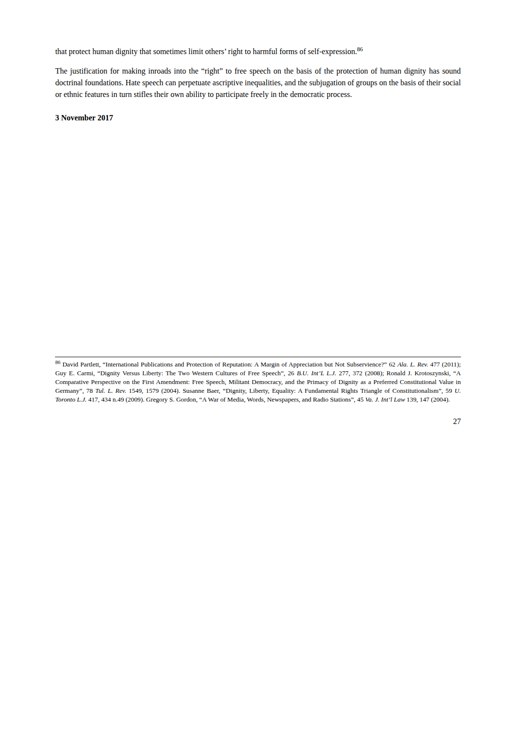that protect human dignity that sometimes limit others’ right to harmful forms of self-expression.86
The justification for making inroads into the “right” to free speech on the basis of the protection of human dignity has sound doctrinal foundations. Hate speech can perpetuate ascriptive inequalities, and the subjugation of groups on the basis of their social or ethnic features in turn stifles their own ability to participate freely in the democratic process.
3 November 2017
86 David Partlett, “International Publications and Protection of Reputation: A Margin of Appreciation but Not Subservience?” 62 Ala. L. Rev. 477 (2011); Guy E. Carmi, “Dignity Versus Liberty: The Two Western Cultures of Free Speech”, 26 B.U. Int’L L.J. 277, 372 (2008); Ronald J. Krotoszynski, “A Comparative Perspective on the First Amendment: Free Speech, Militant Democracy, and the Primacy of Dignity as a Preferred Constitutional Value in Germany”, 78 Tul. L. Rev. 1549, 1579 (2004). Susanne Baer, “Dignity, Liberty, Equality: A Fundamental Rights Triangle of Constitutionalism”, 59 U. Toronto L.J. 417, 434 n.49 (2009). Gregory S. Gordon, “A War of Media, Words, Newspapers, and Radio Stations”, 45 Va. J. Int’l Law 139, 147 (2004).
27